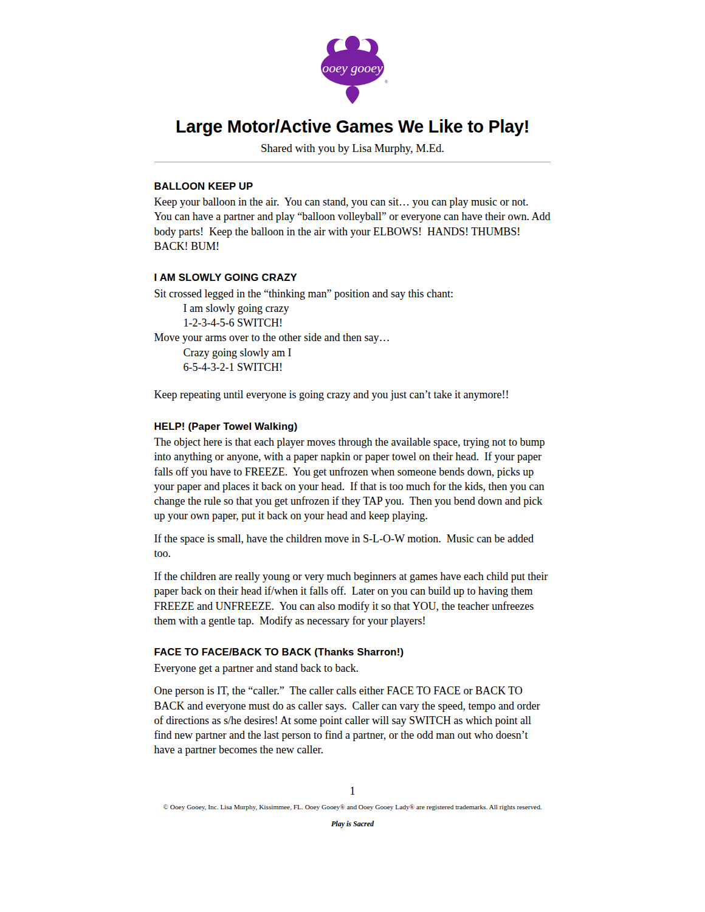ooey gooey ®
Large Motor/Active Games We Like to Play!
Shared with you by Lisa Murphy, M.Ed.
BALLOON KEEP UP
Keep your balloon in the air. You can stand, you can sit… you can play music or not. You can have a partner and play “balloon volleyball” or everyone can have their own. Add body parts! Keep the balloon in the air with your ELBOWS! HANDS! THUMBS! BACK! BUM!
I AM SLOWLY GOING CRAZY
Sit crossed legged in the “thinking man” position and say this chant:
I am slowly going crazy
1-2-3-4-5-6 SWITCH!
Move your arms over to the other side and then say…
Crazy going slowly am I
6-5-4-3-2-1 SWITCH!
Keep repeating until everyone is going crazy and you just can’t take it anymore!!
HELP! (Paper Towel Walking)
The object here is that each player moves through the available space, trying not to bump into anything or anyone, with a paper napkin or paper towel on their head. If your paper falls off you have to FREEZE. You get unfrozen when someone bends down, picks up your paper and places it back on your head. If that is too much for the kids, then you can change the rule so that you get unfrozen if they TAP you. Then you bend down and pick up your own paper, put it back on your head and keep playing.
If the space is small, have the children move in S-L-O-W motion. Music can be added too.
If the children are really young or very much beginners at games have each child put their paper back on their head if/when it falls off. Later on you can build up to having them FREEZE and UNFREEZE. You can also modify it so that YOU, the teacher unfreezes them with a gentle tap. Modify as necessary for your players!
FACE TO FACE/BACK TO BACK (Thanks Sharron!)
Everyone get a partner and stand back to back.
One person is IT, the “caller.” The caller calls either FACE TO FACE or BACK TO BACK and everyone must do as caller says. Caller can vary the speed, tempo and order of directions as s/he desires! At some point caller will say SWITCH as which point all find new partner and the last person to find a partner, or the odd man out who doesn’t have a partner becomes the new caller.
1
© Ooey Gooey, Inc. Lisa Murphy, Kissimmee, FL. Ooey Gooey® and Ooey Gooey Lady® are registered trademarks. All rights reserved.
Play is Sacred